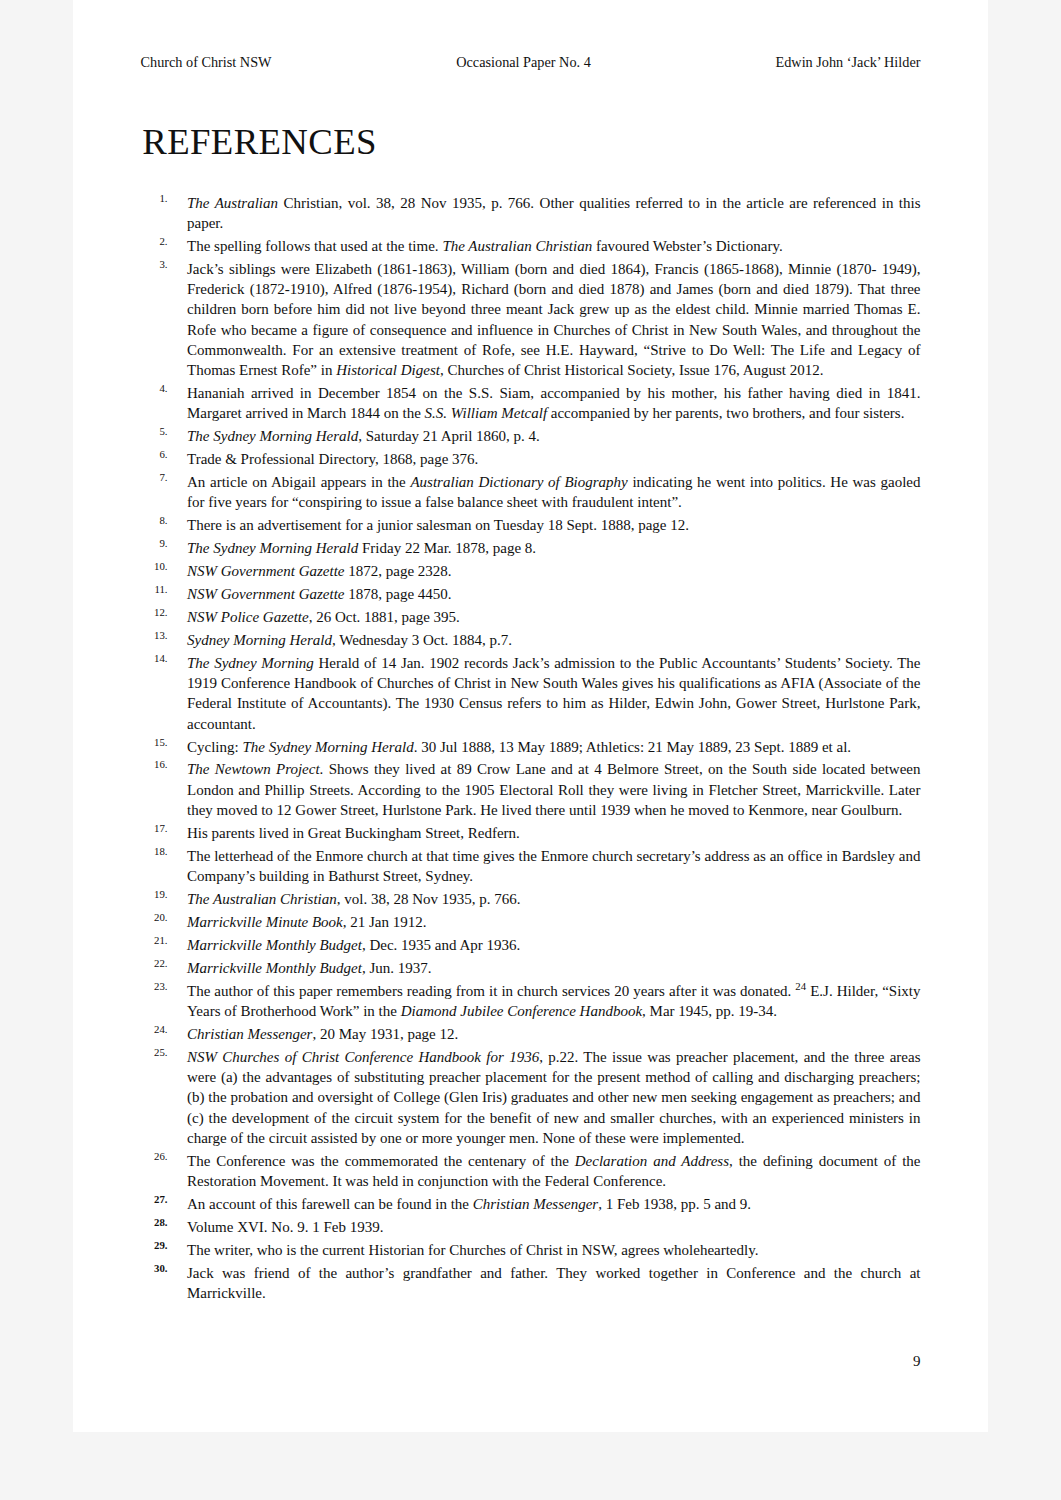Church of Christ NSW Occasional Paper No. 4 Edwin John ‘Jack’ Hilder
REFERENCES
The Australian Christian, vol. 38, 28 Nov 1935, p. 766. Other qualities referred to in the article are referenced in this paper.
The spelling follows that used at the time. The Australian Christian favoured Webster’s Dictionary.
Jack’s siblings were Elizabeth (1861-1863), William (born and died 1864), Francis (1865-1868), Minnie (1870- 1949), Frederick (1872-1910), Alfred (1876-1954), Richard (born and died 1878) and James (born and died 1879). That three children born before him did not live beyond three meant Jack grew up as the eldest child. Minnie married Thomas E. Rofe who became a figure of consequence and influence in Churches of Christ in New South Wales, and throughout the Commonwealth. For an extensive treatment of Rofe, see H.E. Hayward, “Strive to Do Well: The Life and Legacy of Thomas Ernest Rofe” in Historical Digest, Churches of Christ Historical Society, Issue 176, August 2012.
Hananiah arrived in December 1854 on the S.S. Siam, accompanied by his mother, his father having died in 1841. Margaret arrived in March 1844 on the S.S. William Metcalf accompanied by her parents, two brothers, and four sisters.
The Sydney Morning Herald, Saturday 21 April 1860, p. 4.
Trade & Professional Directory, 1868, page 376.
An article on Abigail appears in the Australian Dictionary of Biography indicating he went into politics. He was gaoled for five years for “conspiring to issue a false balance sheet with fraudulent intent”.
There is an advertisement for a junior salesman on Tuesday 18 Sept. 1888, page 12.
The Sydney Morning Herald Friday 22 Mar. 1878, page 8.
NSW Government Gazette 1872, page 2328.
NSW Government Gazette 1878, page 4450.
NSW Police Gazette, 26 Oct. 1881, page 395.
Sydney Morning Herald, Wednesday 3 Oct. 1884, p.7.
The Sydney Morning Herald of 14 Jan. 1902 records Jack’s admission to the Public Accountants’ Students’ Society. The 1919 Conference Handbook of Churches of Christ in New South Wales gives his qualifications as AFIA (Associate of the Federal Institute of Accountants). The 1930 Census refers to him as Hilder, Edwin John, Gower Street, Hurlstone Park, accountant.
Cycling: The Sydney Morning Herald. 30 Jul 1888, 13 May 1889; Athletics: 21 May 1889, 23 Sept. 1889 et al.
The Newtown Project. Shows they lived at 89 Crow Lane and at 4 Belmore Street, on the South side located between London and Phillip Streets. According to the 1905 Electoral Roll they were living in Fletcher Street, Marrickville. Later they moved to 12 Gower Street, Hurlstone Park. He lived there until 1939 when he moved to Kenmore, near Goulburn.
His parents lived in Great Buckingham Street, Redfern.
The letterhead of the Enmore church at that time gives the Enmore church secretary’s address as an office in Bardsley and Company’s building in Bathurst Street, Sydney.
The Australian Christian, vol. 38, 28 Nov 1935, p. 766.
Marrickville Minute Book, 21 Jan 1912.
Marrickville Monthly Budget, Dec. 1935 and Apr 1936.
Marrickville Monthly Budget, Jun. 1937.
The author of this paper remembers reading from it in church services 20 years after it was donated. 24 E.J. Hilder, “Sixty Years of Brotherhood Work” in the Diamond Jubilee Conference Handbook, Mar 1945, pp. 19-34.
Christian Messenger, 20 May 1931, page 12.
NSW Churches of Christ Conference Handbook for 1936, p.22. The issue was preacher placement, and the three areas were (a) the advantages of substituting preacher placement for the present method of calling and discharging preachers; (b) the probation and oversight of College (Glen Iris) graduates and other new men seeking engagement as preachers; and (c) the development of the circuit system for the benefit of new and smaller churches, with an experienced ministers in charge of the circuit assisted by one or more younger men. None of these were implemented.
The Conference was the commemorated the centenary of the Declaration and Address, the defining document of the Restoration Movement. It was held in conjunction with the Federal Conference.
An account of this farewell can be found in the Christian Messenger, 1 Feb 1938, pp. 5 and 9.
Volume XVI. No. 9. 1 Feb 1939.
The writer, who is the current Historian for Churches of Christ in NSW, agrees wholeheartedly.
Jack was friend of the author’s grandfather and father. They worked together in Conference and the church at Marrickville.
9